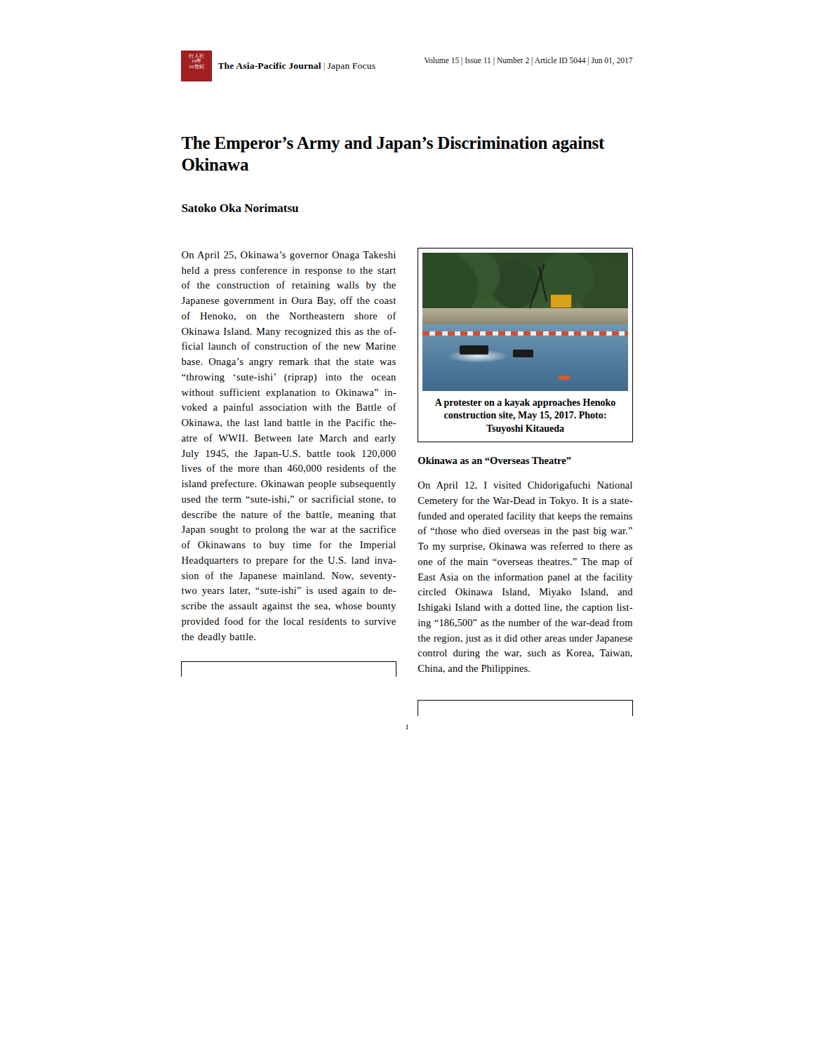行人社
19年
20世紀
The Asia-Pacific Journal|Japan Focus
Volume 15 | Issue 11 | Number 2 | Article ID 5044 | Jun 01, 2017
The Emperor’s Army and Japan’s Discrimination against Okinawa
Satoko Oka Norimatsu
On April 25, Okinawa’s governor Onaga Takeshi held a press conference in response to the start of the construction of retaining walls by the Japanese government in Oura Bay, off the coast of Henoko, on the Northeastern shore of Okinawa Island. Many recognized this as the official launch of construction of the new Marine base. Onaga’s angry remark that the state was “throwing ‘sute-ishi’ (riprap) into the ocean without sufficient explanation to Okinawa” invoked a painful association with the Battle of Okinawa, the last land battle in the Pacific theatre of WWII. Between late March and early July 1945, the Japan-U.S. battle took 120,000 lives of the more than 460,000 residents of the island prefecture. Okinawan people subsequently used the term “sute-ishi,” or sacrificial stone, to describe the nature of the battle, meaning that Japan sought to prolong the war at the sacrifice of Okinawans to buy time for the Imperial Headquarters to prepare for the U.S. land invasion of the Japanese mainland. Now, seventy-two years later, “sute-ishi” is used again to describe the assault against the sea, whose bounty provided food for the local residents to survive the deadly battle.
A protester on a kayak approaches Henoko construction site, May 15, 2017. Photo: Tsuyoshi Kitaueda
Okinawa as an “Overseas Theatre”
On April 12, I visited Chidorigafuchi National Cemetery for the War-Dead in Tokyo. It is a state-funded and operated facility that keeps the remains of “those who died overseas in the past big war.” To my surprise, Okinawa was referred to there as one of the main “overseas theatres.” The map of East Asia on the information panel at the facility circled Okinawa Island, Miyako Island, and Ishigaki Island with a dotted line, the caption listing “186,500” as the number of the war-dead from the region, just as it did other areas under Japanese control during the war, such as Korea, Taiwan, China, and the Philippines.
1